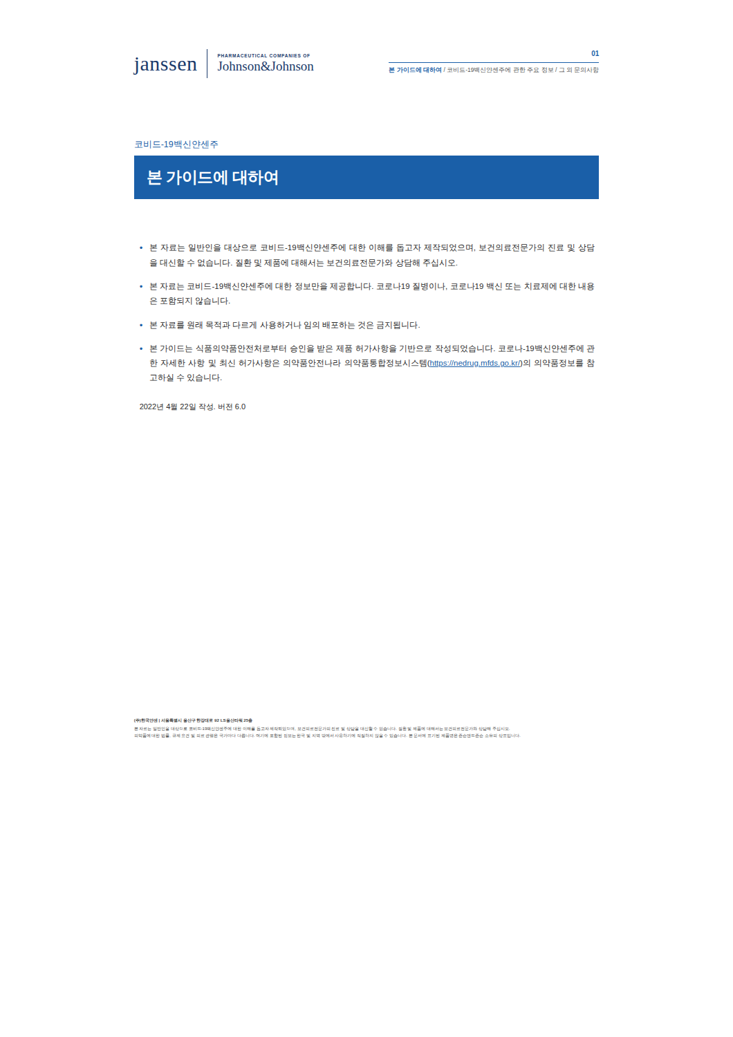janssen
Pharmaceutical Companies of Johnson&Johnson
01
본 가이드에 대하여 / 코비드-19백신얀센주에 관한 주요 정보 / 그 외 문의사항
코비드-19백신얀센주
본 가이드에 대하여
본 자료는 일반인을 대상으로 코비드-19백신얀센주에 대한 이해를 돕고자 제작되었으며, 보건의료전문가의 진료 및 상담을 대신할 수 없습니다. 질환 및 제품에 대해서는 보건의료전문가와 상담해 주십시오.
본 자료는 코비드-19백신얀센주에 대한 정보만을 제공합니다. 코로나19 질병이나, 코로나19 백신 또는 치료제에 대한 내용은 포함되지 않습니다.
본 자료를 원래 목적과 다르게 사용하거나 임의 배포하는 것은 금지됩니다.
본 가이드는 식품의약품안전처로부터 승인을 받은 제품 허가사항을 기반으로 작성되었습니다. 코로나-19백신얀센주에 관한 자세한 사항 및 최신 허가사항은 의약품안전나라 의약품통합정보시스템(https://nedrug.mfds.go.kr/)의 의약품정보를 참고하실 수 있습니다.
2022년 4월 22일 작성. 버전 6.0
(주)한국얀센 | 서울특별시 용산구 한강대로 92 LS용산타워 25층
본 자료는 일반인을 대상으로 코비드-19백신얀센주에 대한 이해를 돕고자 제작되었으며, 보건의료전문가의 진료 및 상담을 대신할 수 없습니다. 질환 및 제품에 대해서는 보건의료전문가와 상담해 주십시오.
의약품에 대한 법률, 규제 요건 및 의료 관행은 국가마다 다릅니다. 여기에 포함된 정보는 한국 및 지역 밖에서 사용하기에 적절하지 않을 수 있습니다. 본 문서에 표기된 제품명은 존슨앤드존슨 소유의 상표입니다.